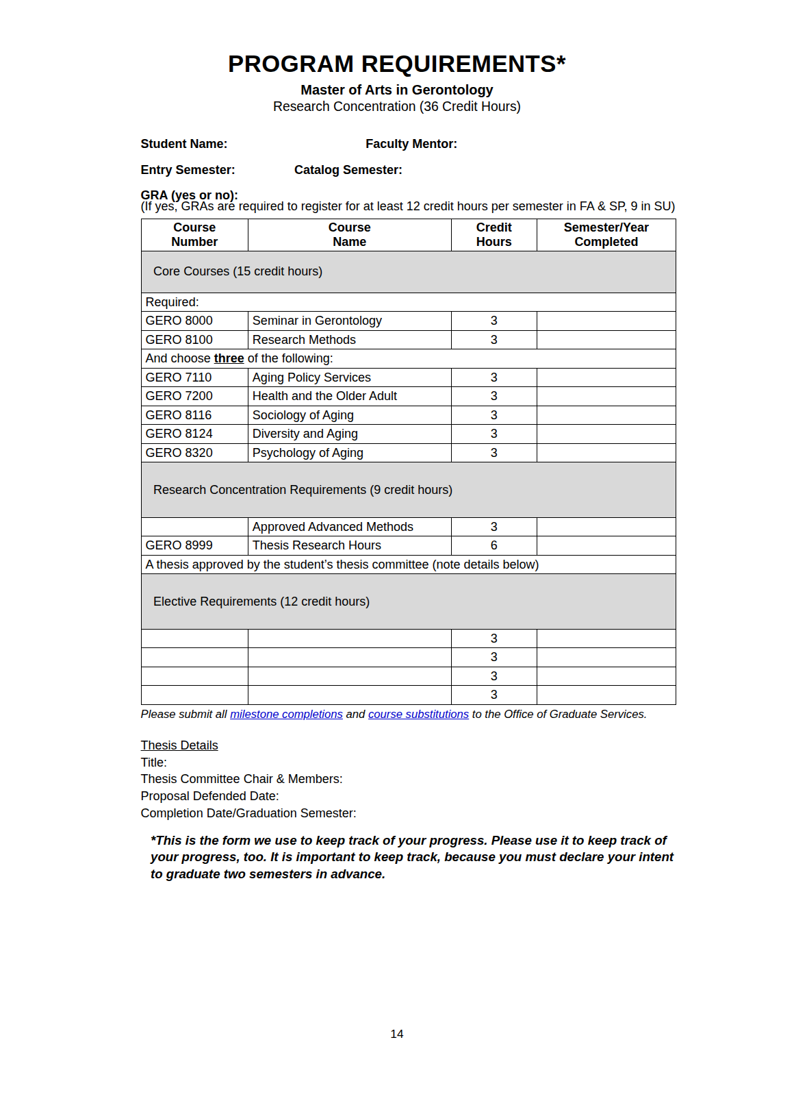PROGRAM REQUIREMENTS*
Master of Arts in Gerontology
Research Concentration (36 Credit Hours)
Student Name: Faculty Mentor:
Entry Semester: Catalog Semester:
GRA (yes or no):
(If yes, GRAs are required to register for at least 12 credit hours per semester in FA & SP, 9 in SU)
| Course Number | Course Name | Credit Hours | Semester/Year Completed |
| --- | --- | --- | --- |
| Core Courses (15 credit hours) |
| Required: |
| GERO 8000 | Seminar in Gerontology | 3 | |
| GERO 8100 | Research Methods | 3 | |
| And choose three of the following: |
| GERO 7110 | Aging Policy Services | 3 | |
| GERO 7200 | Health and the Older Adult | 3 | |
| GERO 8116 | Sociology of Aging | 3 | |
| GERO 8124 | Diversity and Aging | 3 | |
| GERO 8320 | Psychology of Aging | 3 | |
| Research Concentration Requirements (9 credit hours) |
| | Approved Advanced Methods | 3 | |
| GERO 8999 | Thesis Research Hours | 6 | |
| A thesis approved by the student’s thesis committee (note details below) |
| Elective Requirements (12 credit hours) |
| | | 3 | |
| | | 3 | |
| | | 3 | |
| | | 3 | |
Please submit all milestone completions and course substitutions to the Office of Graduate Services.
Thesis Details
Title:
Thesis Committee Chair & Members:
Proposal Defended Date:
Completion Date/Graduation Semester:
*This is the form we use to keep track of your progress. Please use it to keep track of your progress, too. It is important to keep track, because you must declare your intent to graduate two semesters in advance.
14